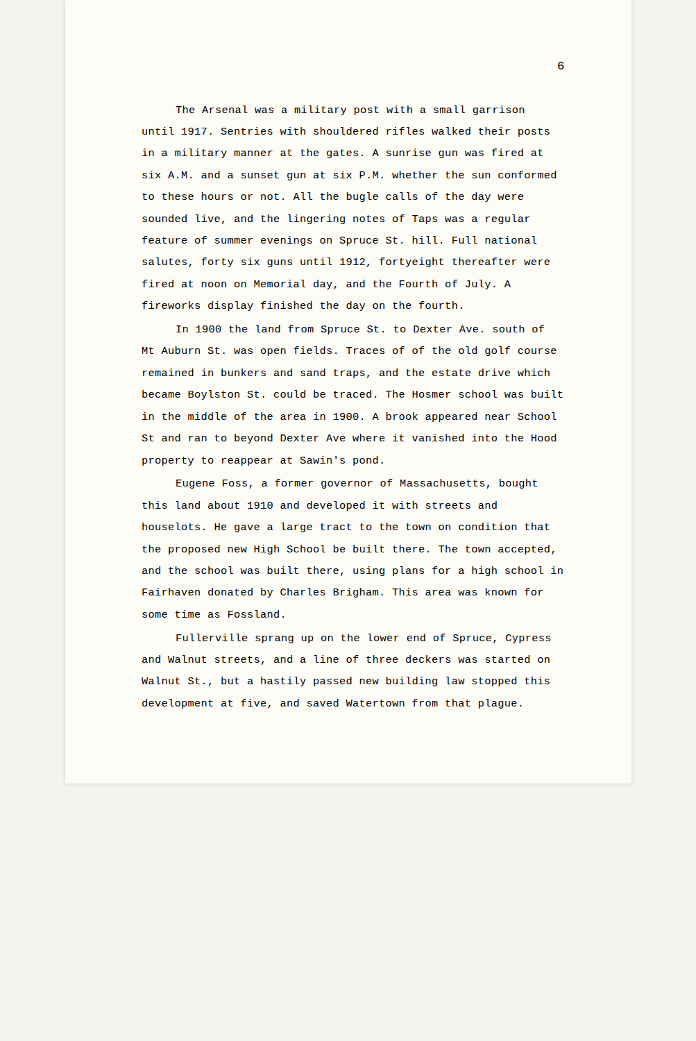6
The Arsenal was a military post with a small garrison until 1917. Sentries with shouldered rifles walked their posts in a military manner at the gates. A sunrise gun was fired at six A.M. and a sunset gun at six P.M. whether the sun conformed to these hours or not. All the bugle calls of the day were sounded live, and the lingering notes of Taps was a regular feature of summer evenings on Spruce St. hill. Full national salutes, forty six guns until 1912, fortyeight thereafter were fired at noon on Memorial day, and the Fourth of July. A fireworks display finished the day on the fourth.
In 1900 the land from Spruce St. to Dexter Ave. south of Mt Auburn St. was open fields. Traces of of the old golf course remained in bunkers and sand traps, and the estate drive which became Boylston St. could be traced. The Hosmer school was built in the middle of the area in 1900. A brook appeared near School St and ran to beyond Dexter Ave where it vanished into the Hood property to reappear at Sawin's pond.
Eugene Foss, a former governor of Massachusetts, bought this land about 1910 and developed it with streets and houselots. He gave a large tract to the town on condition that the proposed new High School be built there. The town accepted, and the school was built there, using plans for a high school in Fairhaven donated by Charles Brigham. This area was known for some time as Fossland.
Fullerville sprang up on the lower end of Spruce, Cypress and Walnut streets, and a line of three deckers was started on Walnut St., but a hastily passed new building law stopped this development at five, and saved Watertown from that plague.